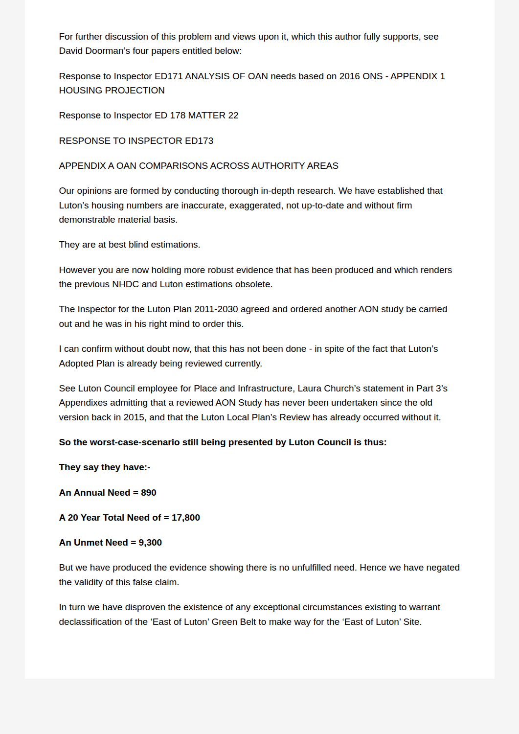For further discussion of this problem and views upon it, which this author fully supports, see David Doorman’s four papers entitled below:
Response to Inspector ED171 ANALYSIS OF OAN needs based on 2016 ONS - APPENDIX 1 HOUSING PROJECTION
Response to Inspector ED 178 MATTER 22
RESPONSE TO INSPECTOR ED173
APPENDIX A OAN COMPARISONS ACROSS AUTHORITY AREAS
Our opinions are formed by conducting thorough in-depth research. We have established that Luton’s housing numbers are inaccurate, exaggerated, not up-to-date and without firm demonstrable material basis.
They are at best blind estimations.
However you are now holding more robust evidence that has been produced and which renders the previous NHDC and Luton estimations obsolete.
The Inspector for the Luton Plan 2011-2030 agreed and ordered another AON study be carried out and he was in his right mind to order this.
I can confirm without doubt now, that this has not been done - in spite of the fact that Luton’s Adopted Plan is already being reviewed currently.
See Luton Council employee for Place and Infrastructure, Laura Church’s statement in Part 3’s Appendixes admitting that a reviewed AON Study has never been undertaken since the old version back in 2015, and that the Luton Local Plan’s Review has already occurred without it.
So the worst-case-scenario still being presented by Luton Council is thus:
They say they have:-
An Annual Need = 890
A 20 Year Total Need of = 17,800
An Unmet Need = 9,300
But we have produced the evidence showing there is no unfulfilled need. Hence we have negated the validity of this false claim.
In turn we have disproven the existence of any exceptional circumstances existing to warrant declassification of the ‘East of Luton’ Green Belt to make way for the ‘East of Luton’ Site.